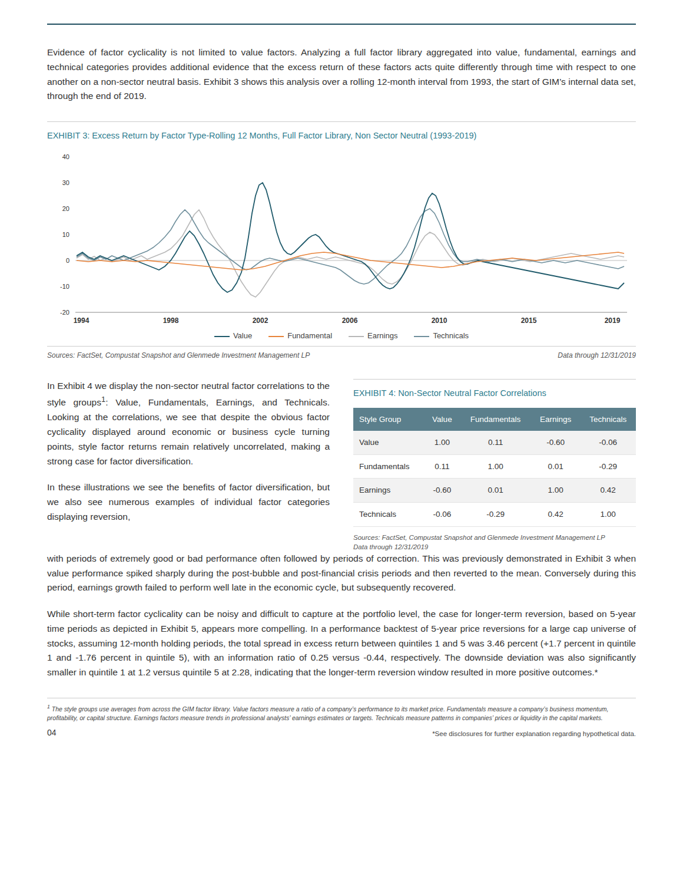Evidence of factor cyclicality is not limited to value factors. Analyzing a full factor library aggregated into value, fundamental, earnings and technical categories provides additional evidence that the excess return of these factors acts quite differently through time with respect to one another on a non-sector neutral basis. Exhibit 3 shows this analysis over a rolling 12-month interval from 1993, the start of GIM’s internal data set, through the end of 2019.
EXHIBIT 3: Excess Return by Factor Type-Rolling 12 Months, Full Factor Library, Non Sector Neutral (1993-2019)
40 30 20 10 0 -10 -20 1994 1998 2002 2006 2010 2015 2019
Value Fundamental Earnings Technicals
Sources: FactSet, Compustat Snapshot and Glenmede Investment Management LP Data through 12/31/2019
In Exhibit 4 we display the non-sector neutral factor correlations to the style groups1: Value, Fundamentals, Earnings, and Technicals. Looking at the correlations, we see that despite the obvious factor cyclicality displayed around economic or business cycle turning points, style factor returns remain relatively uncorrelated, making a strong case for factor diversification.
In these illustrations we see the benefits of factor diversification, but we also see numerous examples of individual factor categories displaying reversion,
EXHIBIT 4: Non-Sector Neutral Factor Correlations
| Style Group | Value | Fundamentals | Earnings | Technicals |
| --- | --- | --- | --- | --- |
| Value | 1.00 | 0.11 | -0.60 | -0.06 |
| Fundamentals | 0.11 | 1.00 | 0.01 | -0.29 |
| Earnings | -0.60 | 0.01 | 1.00 | 0.42 |
| Technicals | -0.06 | -0.29 | 0.42 | 1.00 |
Sources: FactSet, Compustat Snapshot and Glenmede Investment Management LP
Data through 12/31/2019
with periods of extremely good or bad performance often followed by periods of correction. This was previously demonstrated in Exhibit 3 when value performance spiked sharply during the post-bubble and post-financial crisis periods and then reverted to the mean. Conversely during this period, earnings growth failed to perform well late in the economic cycle, but subsequently recovered.
While short-term factor cyclicality can be noisy and difficult to capture at the portfolio level, the case for longer-term reversion, based on 5-year time periods as depicted in Exhibit 5, appears more compelling. In a performance backtest of 5-year price reversions for a large cap universe of stocks, assuming 12-month holding periods, the total spread in excess return between quintiles 1 and 5 was 3.46 percent (+1.7 percent in quintile 1 and -1.76 percent in quintile 5), with an information ratio of 0.25 versus -0.44, respectively. The downside deviation was also significantly smaller in quintile 1 at 1.2 versus quintile 5 at 2.28, indicating that the longer-term reversion window resulted in more positive outcomes.*
1 The style groups use averages from across the GIM factor library. Value factors measure a ratio of a company’s performance to its market price. Fundamentals measure a company’s business momentum, profitability, or capital structure. Earnings factors measure trends in professional analysts’ earnings estimates or targets. Technicals measure patterns in companies’ prices or liquidity in the capital markets.
04 *See disclosures for further explanation regarding hypothetical data.